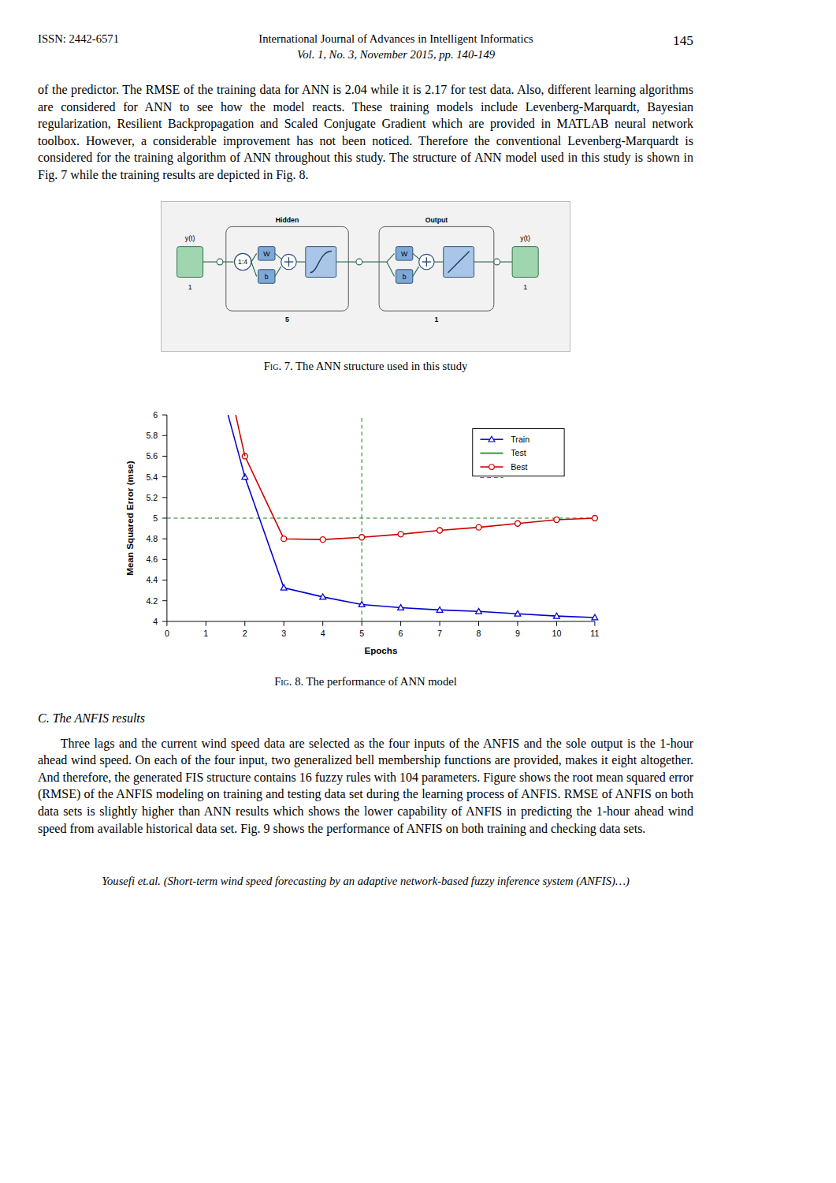ISSN: 2442-6571
International Journal of Advances in Intelligent Informatics Vol. 1, No. 3, November 2015, pp. 140-149
145
of the predictor. The RMSE of the training data for ANN is 2.04 while it is 2.17 for test data. Also, different learning algorithms are considered for ANN to see how the model reacts. These training models include Levenberg-Marquardt, Bayesian regularization, Resilient Backpropagation and Scaled Conjugate Gradient which are provided in MATLAB neural network toolbox. However, a considerable improvement has not been noticed. Therefore the conventional Levenberg-Marquardt is considered for the training algorithm of ANN throughout this study. The structure of ANN model used in this study is shown in Fig. 7 while the training results are depicted in Fig. 8.
Hidden Output y(t) 1 1:4 W b 5 W b 1 y(t) 1
Fig. 7. The ANN structure used in this study
4 4.2 4.4 4.6 4.8 5 5.2 5.4 5.6 5.8 6 0 1 2 3 4 5 6 7 8 9 10 11 Epochs Mean Squared Error (mse) Train Test Best
Fig. 8. The performance of ANN model
C. The ANFIS results
Three lags and the current wind speed data are selected as the four inputs of the ANFIS and the sole output is the 1-hour ahead wind speed. On each of the four input, two generalized bell membership functions are provided, makes it eight altogether. And therefore, the generated FIS structure contains 16 fuzzy rules with 104 parameters. Figure shows the root mean squared error (RMSE) of the ANFIS modeling on training and testing data set during the learning process of ANFIS. RMSE of ANFIS on both data sets is slightly higher than ANN results which shows the lower capability of ANFIS in predicting the 1-hour ahead wind speed from available historical data set. Fig. 9 shows the performance of ANFIS on both training and checking data sets.
Yousefi et.al. (Short-term wind speed forecasting by an adaptive network-based fuzzy inference system (ANFIS)…)